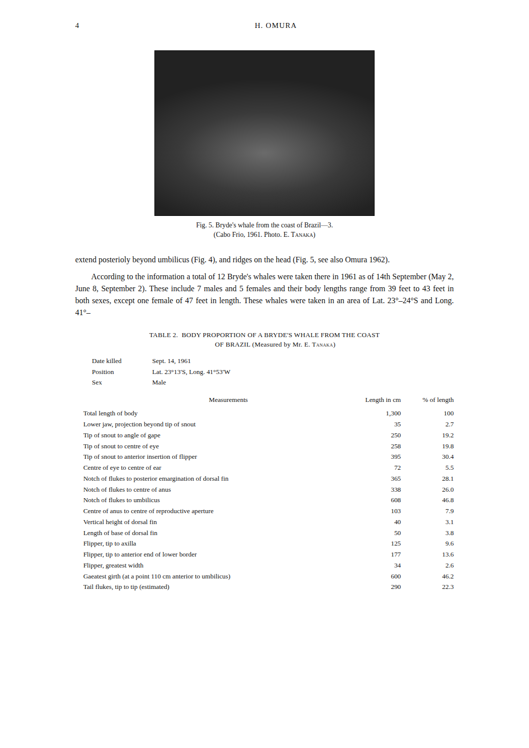4
H. OMURA
Fig. 5. Bryde's whale from the coast of Brazil—3.
(Cabo Frio, 1961. Photo. E. Tanaka)
extend posterioly beyond umbilicus (Fig. 4), and ridges on the head (Fig. 5, see also Omura 1962).
According to the information a total of 12 Bryde's whales were taken there in 1961 as of 14th September (May 2, June 8, September 2). These include 7 males and 5 females and their body lengths range from 39 feet to 43 feet in both sexes, except one female of 47 feet in length. These whales were taken in an area of Lat. 23°–24°S and Long. 41°–
TABLE 2. BODY PROPORTION OF A BRYDE'S WHALE FROM THE COAST OF BRAZIL (Measured by Mr. E. Tanaka)
| Date killed | Sept. 14, 1961 |
| Position | Lat. 23°13′S, Long. 41°53′W |
| Sex | Male |
| Measurements | Length in cm | % of length |
| --- | --- | --- |
| Total length of body | 1,300 | 100 |
| Lower jaw, projection beyond tip of snout | 35 | 2.7 |
| Tip of snout to angle of gape | 250 | 19.2 |
| Tip of snout to centre of eye | 258 | 19.8 |
| Tip of snout to anterior insertion of flipper | 395 | 30.4 |
| Centre of eye to centre of ear | 72 | 5.5 |
| Notch of flukes to posterior emargination of dorsal fin | 365 | 28.1 |
| Notch of flukes to centre of anus | 338 | 26.0 |
| Notch of flukes to umbilicus | 608 | 46.8 |
| Centre of anus to centre of reproductive aperture | 103 | 7.9 |
| Vertical height of dorsal fin | 40 | 3.1 |
| Length of base of dorsal fin | 50 | 3.8 |
| Flipper, tip to axilla | 125 | 9.6 |
| Flipper, tip to anterior end of lower border | 177 | 13.6 |
| Flipper, greatest width | 34 | 2.6 |
| Gaeatest girth (at a point 110 cm anterior to umbilicus) | 600 | 46.2 |
| Tail flukes, tip to tip (estimated) | 290 | 22.3 |